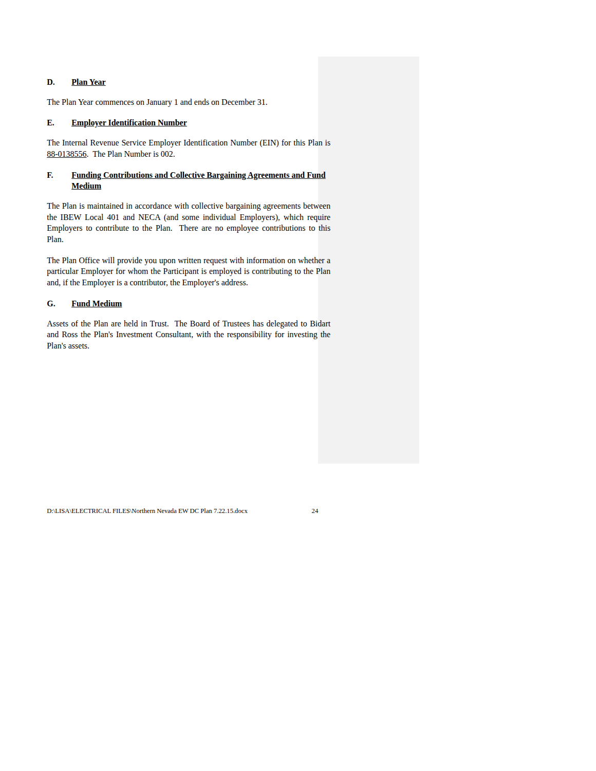D. Plan Year
The Plan Year commences on January 1 and ends on December 31.
E. Employer Identification Number
The Internal Revenue Service Employer Identification Number (EIN) for this Plan is 88-0138556. The Plan Number is 002.
F. Funding Contributions and Collective Bargaining Agreements and Fund Medium
The Plan is maintained in accordance with collective bargaining agreements between the IBEW Local 401 and NECA (and some individual Employers), which require Employers to contribute to the Plan. There are no employee contributions to this Plan.
The Plan Office will provide you upon written request with information on whether a particular Employer for whom the Participant is employed is contributing to the Plan and, if the Employer is a contributor, the Employer's address.
G. Fund Medium
Assets of the Plan are held in Trust. The Board of Trustees has delegated to Bidart and Ross the Plan's Investment Consultant, with the responsibility for investing the Plan's assets.
D:\LISA\ELECTRICAL FILES\Northern Nevada EW DC Plan 7.22.15.docx 24